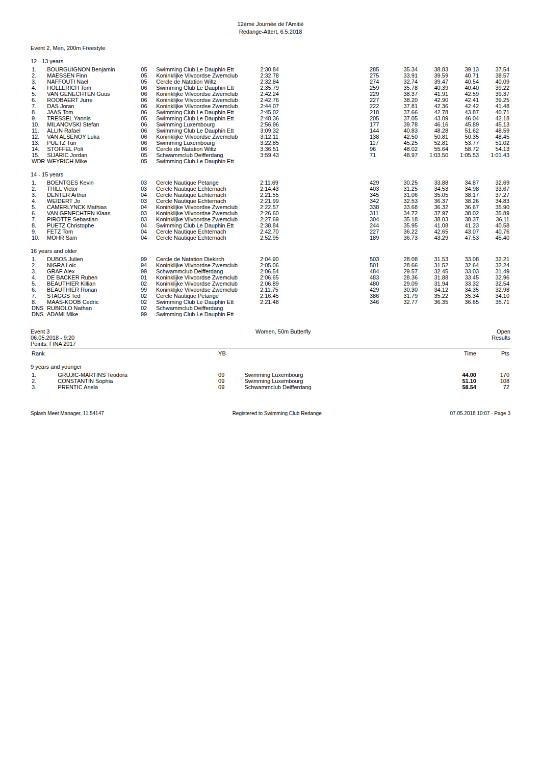12ème Journée de l'Amitié
Redange-Attert, 6.5.2018
Event 2, Men, 200m Freestyle
12 - 13 years
| 1. | BOURGUIGNON Benjamin | 05 | Swimming Club Le Dauphin Ett | 2:30.84 | 285 | 35.34 | 38.83 | 39.13 | 37.54 |
| 2. | MAESSEN Finn | 05 | Koninklijke Vilvoordse Zwemclub | 2:32.78 | 275 | 33.91 | 39.59 | 40.71 | 38.57 |
| 3. | NAFFOUTI Nael | 05 | Cercle de Natation Wiltz | 2:32.84 | 274 | 32.74 | 39.47 | 40.54 | 40.09 |
| 4. | HOLLERICH Tom | 06 | Swimming Club Le Dauphin Ett | 2:35.79 | 259 | 35.78 | 40.39 | 40.40 | 39.22 |
| 5. | VAN GENECHTEN Guus | 06 | Koninklijke Vilvoordse Zwemclub | 2:42.24 | 229 | 38.37 | 41.91 | 42.59 | 39.37 |
| 6. | ROOBAERT Jurre | 06 | Koninklijke Vilvoordse Zwemclub | 2:42.76 | 227 | 38.20 | 42.90 | 42.41 | 39.25 |
| 7. | DAS Joran | 06 | Koninklijke Vilvoordse Zwemclub | 2:44.07 | 222 | 37.81 | 42.36 | 42.42 | 41.48 |
| 8. | JAAS Tom | 06 | Swimming Club Le Dauphin Ett | 2:45.02 | 218 | 37.66 | 42.78 | 43.87 | 40.71 |
| 9. | TRESSEL Yannis | 05 | Swimming Club Le Dauphin Ett | 2:48.36 | 205 | 37.05 | 43.09 | 46.04 | 42.18 |
| 10. | MILANOVSKI Stefan | 06 | Swimming Luxembourg | 2:56.96 | 177 | 39.78 | 46.16 | 45.89 | 45.13 |
| 11. | ALLIN Rafael | 06 | Swimming Club Le Dauphin Ett | 3:09.32 | 144 | 40.83 | 48.28 | 51.62 | 48.59 |
| 12. | VAN ALSENOY Luka | 06 | Koninklijke Vilvoordse Zwemclub | 3:12.11 | 138 | 42.50 | 50.81 | 50.35 | 48.45 |
| 13. | PUETZ Tun | 06 | Swimming Luxembourg | 3:22.85 | 117 | 45.25 | 52.81 | 53.77 | 51.02 |
| 14. | STOFFEL Poli | 06 | Cercle de Natation Wiltz | 3:36.51 | 96 | 48.02 | 55.64 | 58.72 | 54.13 |
| 15. | SIJARIC Jordan | 05 | Schwammclub Deifferdang | 3:59.43 | 71 | 48.97 | 1:03.50 | 1:05.53 | 1:01.43 |
| WDR | WEYRICH Mike | 05 | Swimming Club Le Dauphin Ett | | | | | | |
14 - 15 years
| 1. | BOENTGES Kevin | 03 | Cercle Nautique Petange | 2:11.69 | 429 | 30.25 | 33.88 | 34.87 | 32.69 |
| 2. | THILL Victor | 03 | Cercle Nautique Echternach | 2:14.43 | 403 | 31.25 | 34.53 | 34.98 | 33.67 |
| 3. | DENTER Arthur | 04 | Cercle Nautique Echternach | 2:21.55 | 345 | 31.06 | 35.05 | 38.17 | 37.27 |
| 4. | WEIDERT Jo | 03 | Cercle Nautique Echternach | 2:21.99 | 342 | 32.53 | 36.37 | 38.26 | 34.83 |
| 5. | CAMERLYNCK Mathias | 04 | Koninklijke Vilvoordse Zwemclub | 2:22.57 | 338 | 33.68 | 36.32 | 36.67 | 35.90 |
| 6. | VAN GENECHTEN Klaas | 03 | Koninklijke Vilvoordse Zwemclub | 2:26.60 | 311 | 34.72 | 37.97 | 38.02 | 35.89 |
| 7. | PIROTTE Sebastian | 03 | Koninklijke Vilvoordse Zwemclub | 2:27.69 | 304 | 35.18 | 38.03 | 38.37 | 36.11 |
| 8. | PUETZ Christophe | 04 | Swimming Club Le Dauphin Ett | 2:38.84 | 244 | 35.95 | 41.08 | 41.23 | 40.58 |
| 9. | FETZ Tom | 04 | Cercle Nautique Echternach | 2:42.70 | 227 | 36.22 | 42.65 | 43.07 | 40.76 |
| 10. | MOHR Sam | 04 | Cercle Nautique Echternach | 2:52.95 | 189 | 36.73 | 43.29 | 47.53 | 45.40 |
16 years and older
| 1. | DUBOS Julien | 99 | Cercle de Natation Diekirch | 2:04.90 | 503 | 28.08 | 31.53 | 33.08 | 32.21 |
| 2. | NIGRA Loic | 94 | Koninklijke Vilvoordse Zwemclub | 2:05.06 | 501 | 28.66 | 31.52 | 32.64 | 32.24 |
| 3. | GRAF Alex | 99 | Schwammclub Deifferdang | 2:06.54 | 484 | 29.57 | 32.45 | 33.03 | 31.49 |
| 4. | DE BACKER Ruben | 01 | Koninklijke Vilvoordse Zwemclub | 2:06.65 | 483 | 28.36 | 31.88 | 33.45 | 32.96 |
| 5. | BEAUTHIER Killian | 02 | Koninklijke Vilvoordse Zwemclub | 2:06.89 | 480 | 29.09 | 31.94 | 33.32 | 32.54 |
| 6. | BEAUTHIER Ronan | 99 | Koninklijke Vilvoordse Zwemclub | 2:11.75 | 429 | 30.30 | 34.12 | 34.35 | 32.98 |
| 7. | STAGGS Ted | 02 | Cercle Nautique Petange | 2:16.45 | 386 | 31.79 | 35.22 | 35.34 | 34.10 |
| 8. | MAAS-KOOB Cedric | 02 | Swimming Club Le Dauphin Ett | 2:21.48 | 346 | 32.77 | 36.35 | 36.65 | 35.71 |
| DNS | RUBIOLO Nathan | 02 | Schwammclub Deifferdang | | | | | | |
| DNS | ADAMI Mike | 99 | Swimming Club Le Dauphin Ett | | | | | | |
Event 3
06.05.2018 - 9:20
Women, 50m Butterfly
Open
Results
Points: FINA 2017
| Rank | | YB | | Time | Pts |
9 years and younger
| 1. | GRUJIC-MARTINS Teodora | 09 | Swimming Luxembourg | 44.00 | 170 |
| 2. | CONSTANTIN Sophia | 09 | Swimming Luxembourg | 51.10 | 108 |
| 3. | PRENTIC Anela | 09 | Schwammclub Deifferdang | 58.54 | 72 |
Splash Meet Manager, 11.54147
Registered to Swimming Club Redange
07.05.2018 10:07 - Page 3